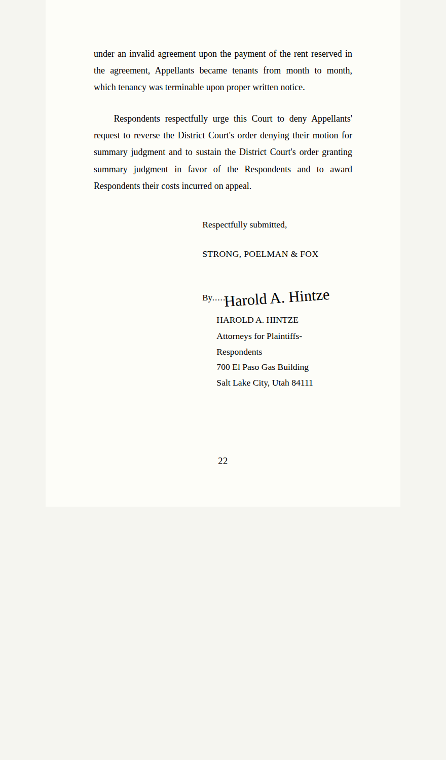under an invalid agreement upon the payment of the rent reserved in the agreement, Appellants became tenants from month to month, which tenancy was terminable upon proper written notice.
Respondents respectfully urge this Court to deny Appellants' request to reverse the District Court's order denying their motion for summary judgment and to sustain the District Court's order granting summary judgment in favor of the Respondents and to award Respondents their costs incurred on appeal.
Respectfully submitted,
STRONG, POELMAN & FOX
By..... Harold A. Hintze
HAROLD A. HINTZE
Attorneys for Plaintiffs-
Respondents
700 El Paso Gas Building
Salt Lake City, Utah 84111
22